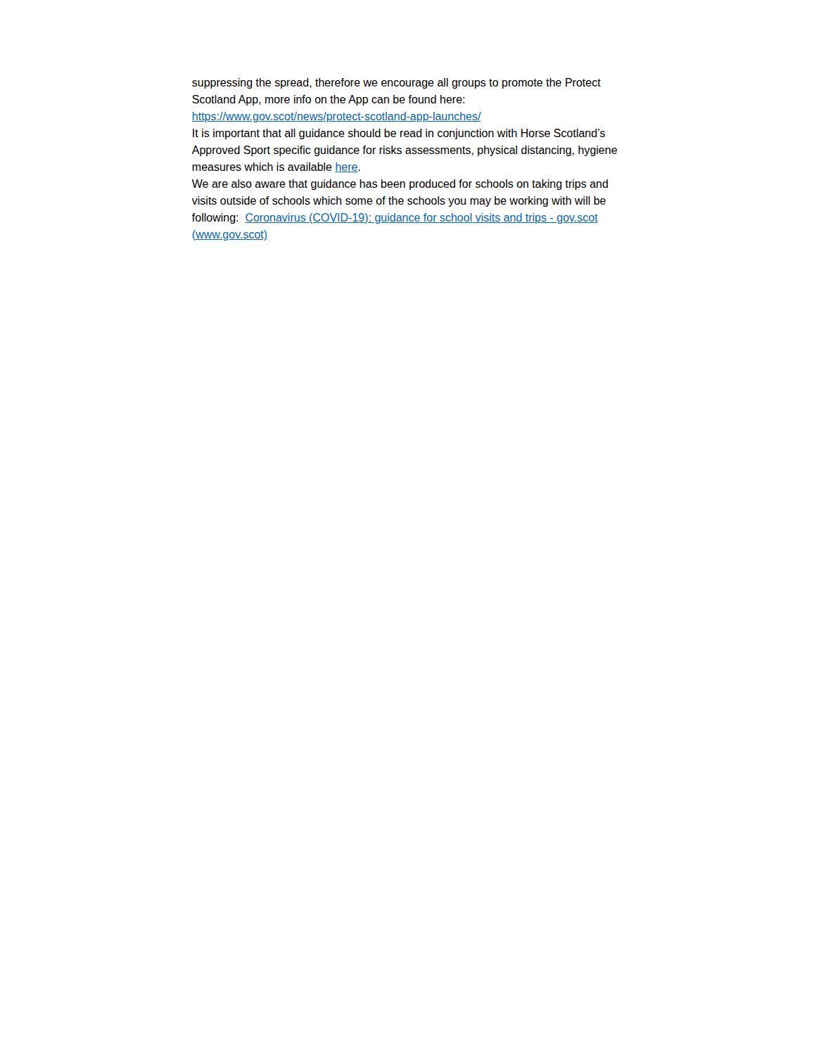suppressing the spread, therefore we encourage all groups to promote the Protect Scotland App, more info on the App can be found here: https://www.gov.scot/news/protect-scotland-app-launches/
It is important that all guidance should be read in conjunction with Horse Scotland’s Approved Sport specific guidance for risks assessments, physical distancing, hygiene measures which is available here.
We are also aware that guidance has been produced for schools on taking trips and visits outside of schools which some of the schools you may be working with will be following: Coronavirus (COVID-19): guidance for school visits and trips - gov.scot (www.gov.scot)